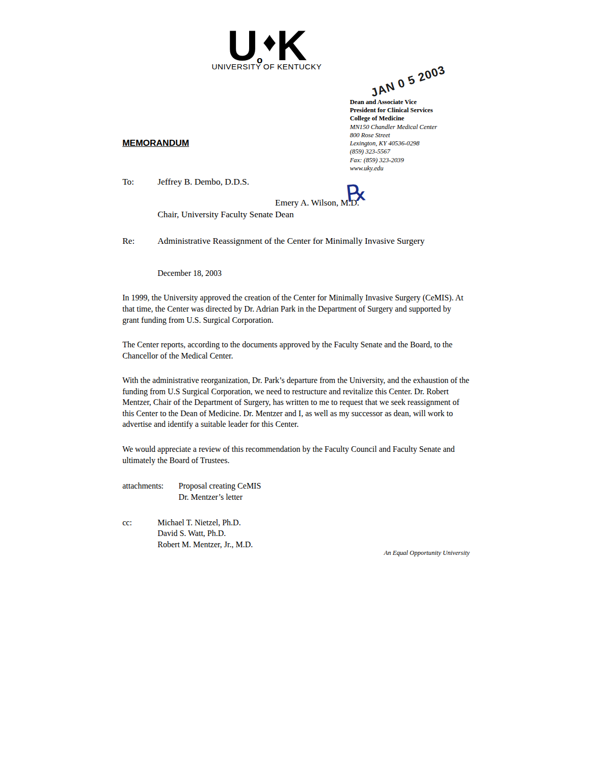Uo♦K
UNIVERSITY OF KENTUCKY
JAN 0 5 2003
Dean and Associate Vice
President for Clinical Services
College of Medicine
MN150 Chandler Medical Center
800 Rose Street
Lexington, KY 40536-0298
(859) 323-5567
Fax: (859) 323-2039
www.uky.edu
MEMORANDUM
| To: | Jeffrey B. Dembo, D.D.S. Chair, University Faculty Senate Emery A. Wilson, M.D. Dean ℞ |
| Re: | Administrative Reassignment of the Center for Minimally Invasive Surgery |
December 18, 2003
In 1999, the University approved the creation of the Center for Minimally Invasive Surgery (CeMIS). At that time, the Center was directed by Dr. Adrian Park in the Department of Surgery and supported by grant funding from U.S. Surgical Corporation.
The Center reports, according to the documents approved by the Faculty Senate and the Board, to the Chancellor of the Medical Center.
With the administrative reorganization, Dr. Park’s departure from the University, and the exhaustion of the funding from U.S Surgical Corporation, we need to restructure and revitalize this Center. Dr. Robert Mentzer, Chair of the Department of Surgery, has written to me to request that we seek reassignment of this Center to the Dean of Medicine. Dr. Mentzer and I, as well as my successor as dean, will work to advertise and identify a suitable leader for this Center.
We would appreciate a review of this recommendation by the Faculty Council and Faculty Senate and ultimately the Board of Trustees.
| attachments: | Proposal creating CeMIS Dr. Mentzer’s letter |
| cc: | Michael T. Nietzel, Ph.D. David S. Watt, Ph.D. Robert M. Mentzer, Jr., M.D. |
An Equal Opportunity University